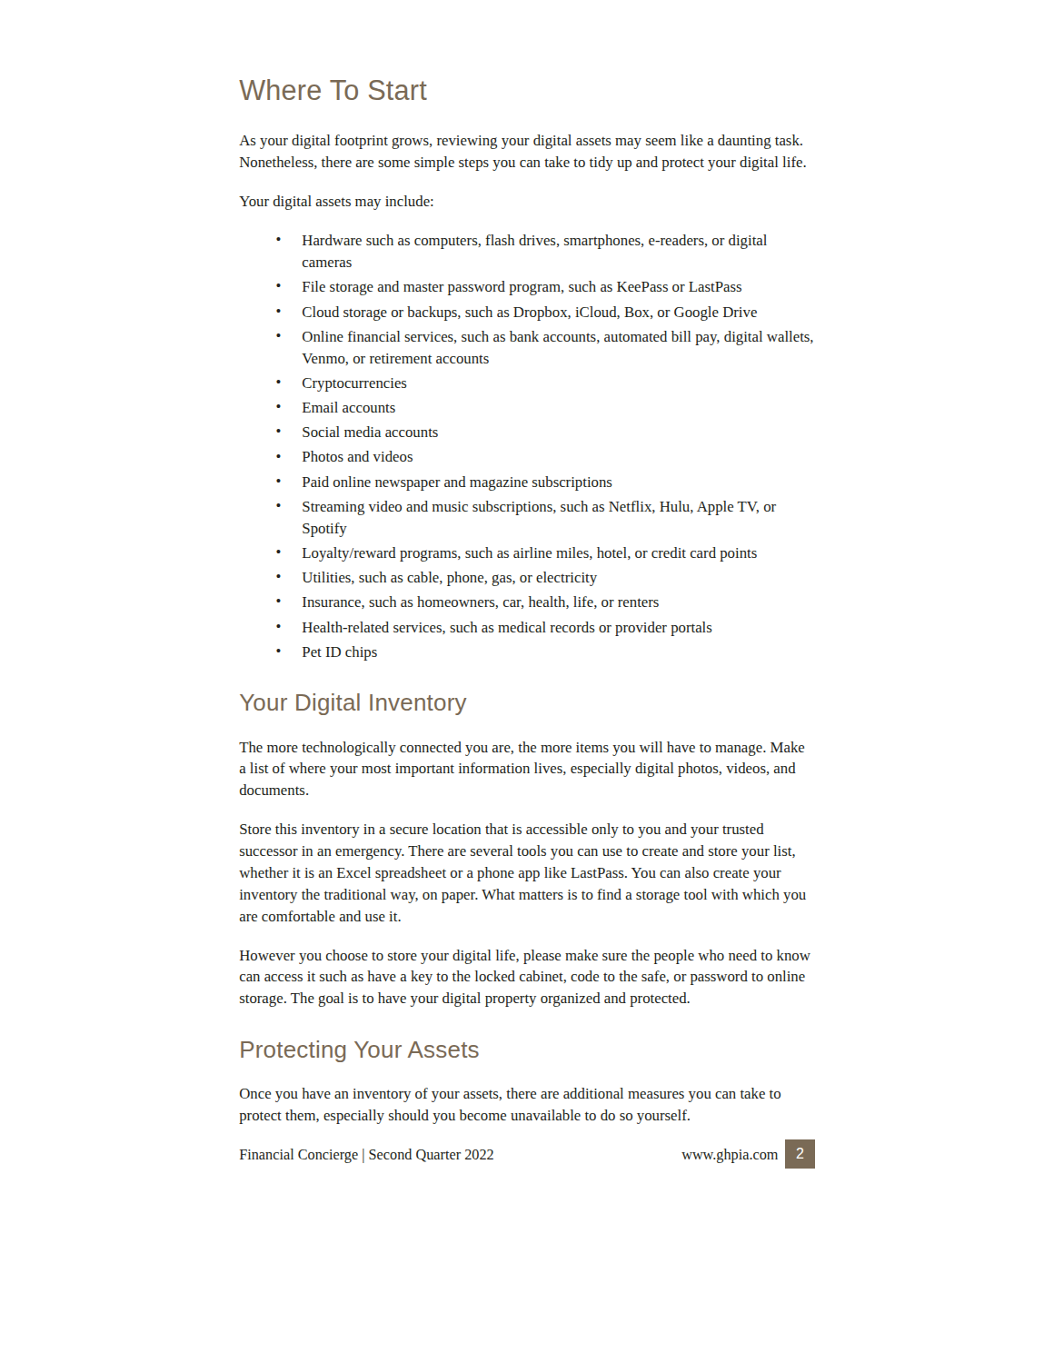Where To Start
As your digital footprint grows, reviewing your digital assets may seem like a daunting task. Nonetheless, there are some simple steps you can take to tidy up and protect your digital life.
Your digital assets may include:
Hardware such as computers, flash drives, smartphones, e-readers, or digital cameras
File storage and master password program, such as KeePass or LastPass
Cloud storage or backups, such as Dropbox, iCloud, Box, or Google Drive
Online financial services, such as bank accounts, automated bill pay, digital wallets, Venmo, or retirement accounts
Cryptocurrencies
Email accounts
Social media accounts
Photos and videos
Paid online newspaper and magazine subscriptions
Streaming video and music subscriptions, such as Netflix, Hulu, Apple TV, or Spotify
Loyalty/reward programs, such as airline miles, hotel, or credit card points
Utilities, such as cable, phone, gas, or electricity
Insurance, such as homeowners, car, health, life, or renters
Health-related services, such as medical records or provider portals
Pet ID chips
Your Digital Inventory
The more technologically connected you are, the more items you will have to manage. Make a list of where your most important information lives, especially digital photos, videos, and documents.
Store this inventory in a secure location that is accessible only to you and your trusted successor in an emergency. There are several tools you can use to create and store your list, whether it is an Excel spreadsheet or a phone app like LastPass. You can also create your inventory the traditional way, on paper. What matters is to find a storage tool with which you are comfortable and use it.
However you choose to store your digital life, please make sure the people who need to know can access it such as have a key to the locked cabinet, code to the safe, or password to online storage. The goal is to have your digital property organized and protected.
Protecting Your Assets
Once you have an inventory of your assets, there are additional measures you can take to protect them, especially should you become unavailable to do so yourself.
Financial Concierge | Second Quarter 2022
www.ghpia.com
2